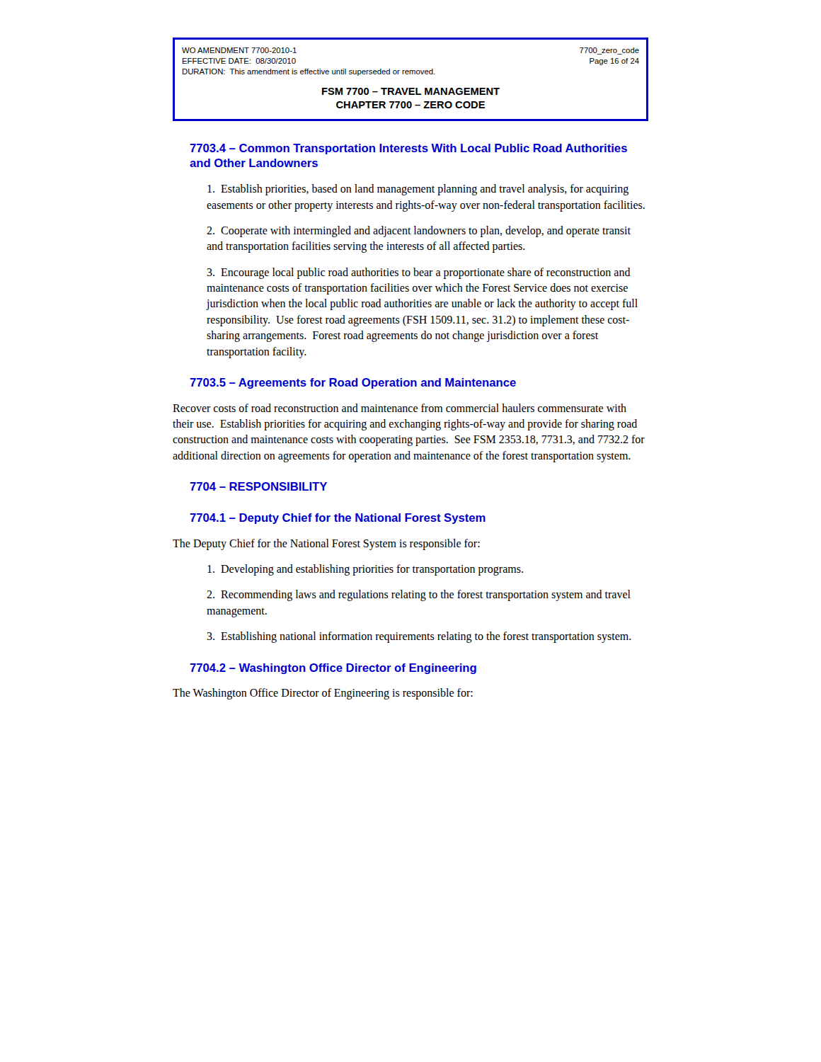WO AMENDMENT 7700-2010-1
EFFECTIVE DATE: 08/30/2010
DURATION: This amendment is effective until superseded or removed.
7700_zero_code
Page 16 of 24
FSM 7700 – TRAVEL MANAGEMENT
CHAPTER 7700 – ZERO CODE
7703.4 – Common Transportation Interests With Local Public Road Authorities and Other Landowners
1. Establish priorities, based on land management planning and travel analysis, for acquiring easements or other property interests and rights-of-way over non-federal transportation facilities.
2. Cooperate with intermingled and adjacent landowners to plan, develop, and operate transit and transportation facilities serving the interests of all affected parties.
3. Encourage local public road authorities to bear a proportionate share of reconstruction and maintenance costs of transportation facilities over which the Forest Service does not exercise jurisdiction when the local public road authorities are unable or lack the authority to accept full responsibility. Use forest road agreements (FSH 1509.11, sec. 31.2) to implement these cost-sharing arrangements. Forest road agreements do not change jurisdiction over a forest transportation facility.
7703.5 – Agreements for Road Operation and Maintenance
Recover costs of road reconstruction and maintenance from commercial haulers commensurate with their use. Establish priorities for acquiring and exchanging rights-of-way and provide for sharing road construction and maintenance costs with cooperating parties. See FSM 2353.18, 7731.3, and 7732.2 for additional direction on agreements for operation and maintenance of the forest transportation system.
7704 – RESPONSIBILITY
7704.1 – Deputy Chief for the National Forest System
The Deputy Chief for the National Forest System is responsible for:
1. Developing and establishing priorities for transportation programs.
2. Recommending laws and regulations relating to the forest transportation system and travel management.
3. Establishing national information requirements relating to the forest transportation system.
7704.2 – Washington Office Director of Engineering
The Washington Office Director of Engineering is responsible for: